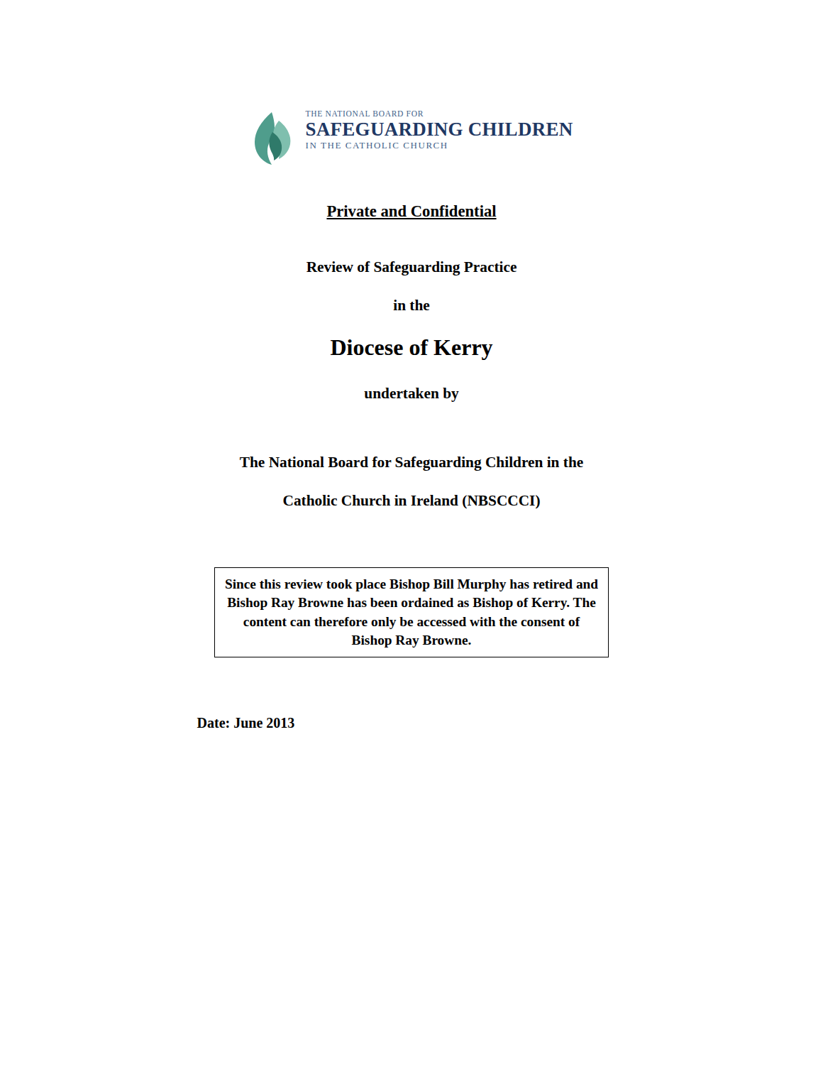The National Board for
Safeguarding Children
in the Catholic Church
Private and Confidential
Review of Safeguarding Practice
in the
Diocese of Kerry
undertaken by
The National Board for Safeguarding Children in the
Catholic Church in Ireland (NBSCCCI)
Since this review took place Bishop Bill Murphy has retired and Bishop Ray Browne has been ordained as Bishop of Kerry. The content can therefore only be accessed with the consent of Bishop Ray Browne.
Date: June 2013